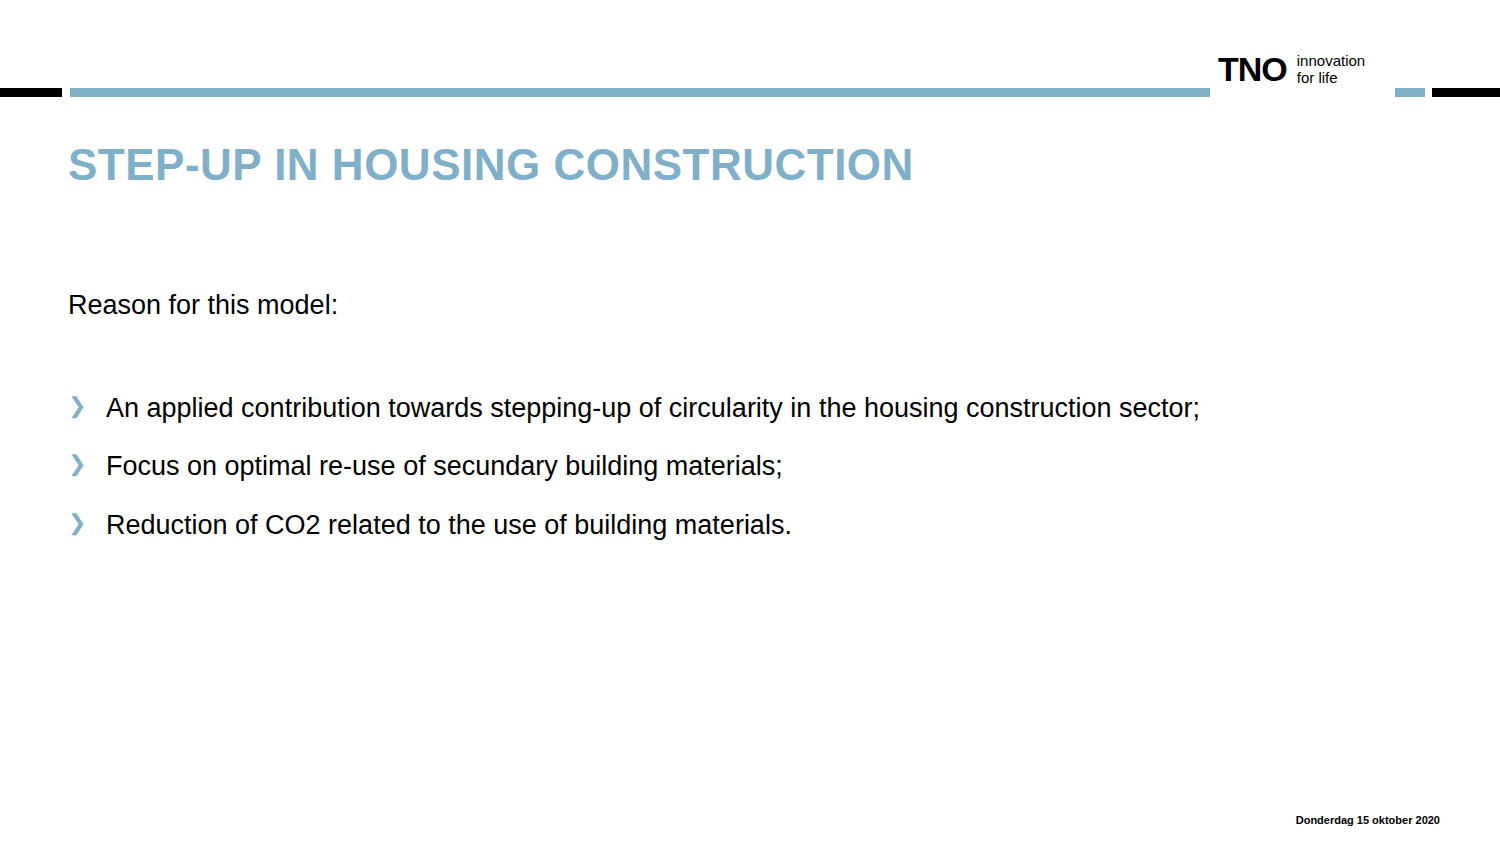TNO innovation
for life
Step-up in Housing Construction
Reason for this model:
An applied contribution towards stepping-up of circularity in the housing construction sector;
Focus on optimal re-use of secundary building materials;
Reduction of CO2 related to the use of building materials.
Donderdag 15 oktober 2020